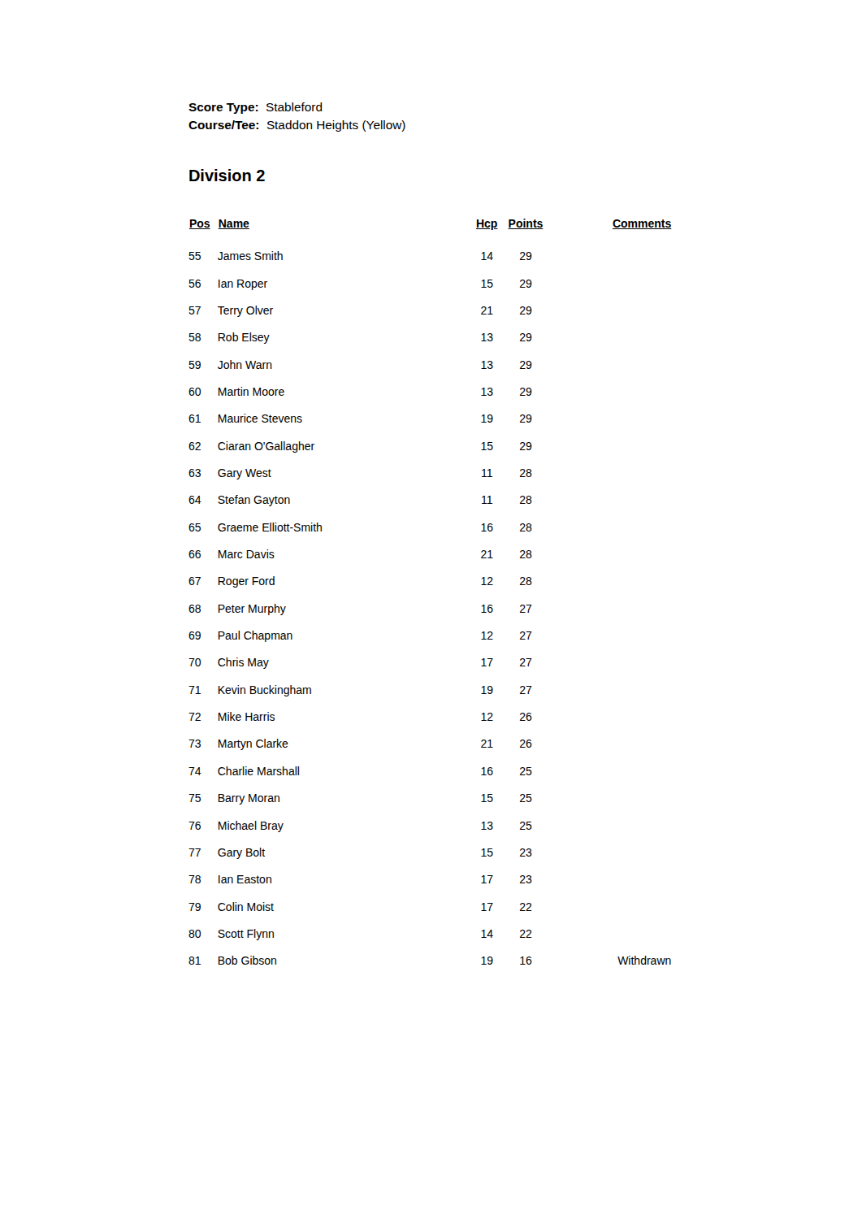Score Type: Stableford
Course/Tee: Staddon Heights (Yellow)
Division 2
| Pos | Name | Hcp | Points | Comments |
| --- | --- | --- | --- | --- |
| 55 | James Smith | 14 | 29 | |
| 56 | Ian Roper | 15 | 29 | |
| 57 | Terry Olver | 21 | 29 | |
| 58 | Rob Elsey | 13 | 29 | |
| 59 | John Warn | 13 | 29 | |
| 60 | Martin Moore | 13 | 29 | |
| 61 | Maurice Stevens | 19 | 29 | |
| 62 | Ciaran O'Gallagher | 15 | 29 | |
| 63 | Gary West | 11 | 28 | |
| 64 | Stefan Gayton | 11 | 28 | |
| 65 | Graeme Elliott-Smith | 16 | 28 | |
| 66 | Marc Davis | 21 | 28 | |
| 67 | Roger Ford | 12 | 28 | |
| 68 | Peter Murphy | 16 | 27 | |
| 69 | Paul Chapman | 12 | 27 | |
| 70 | Chris May | 17 | 27 | |
| 71 | Kevin Buckingham | 19 | 27 | |
| 72 | Mike Harris | 12 | 26 | |
| 73 | Martyn Clarke | 21 | 26 | |
| 74 | Charlie Marshall | 16 | 25 | |
| 75 | Barry Moran | 15 | 25 | |
| 76 | Michael Bray | 13 | 25 | |
| 77 | Gary Bolt | 15 | 23 | |
| 78 | Ian Easton | 17 | 23 | |
| 79 | Colin Moist | 17 | 22 | |
| 80 | Scott Flynn | 14 | 22 | |
| 81 | Bob Gibson | 19 | 16 | Withdrawn |